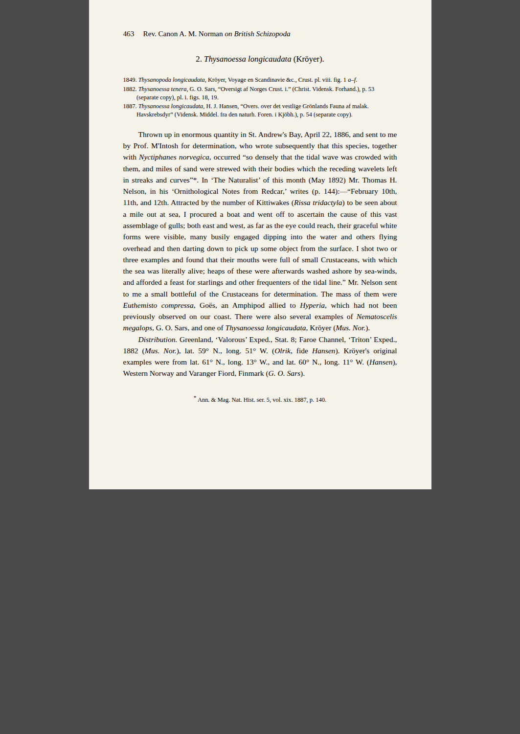463 Rev. Canon A. M. Norman on British Schizopoda
2. Thysanoessa longicaudata (Kröyer).
1849. Thysanopoda longicaudata, Kröyer, Voyage en Scandinavie &c., Crust. pl. viii. fig. 1 a–f.
1882. Thysanoessa tenera, G. O. Sars, “Oversigt af Norges Crust. i.” (Christ. Vidensk. Forhand.), p. 53 (separate copy), pl. i. figs. 18, 19.
1887. Thysanoessa longicaudata, H. J. Hansen, “Overs. over det vestlige Grönlands Fauna af malak. Havskrebsdyr” (Vidensk. Middel. fra den naturh. Foren. i Kjöbh.), p. 54 (separate copy).
Thrown up in enormous quantity in St. Andrew's Bay, April 22, 1886, and sent to me by Prof. M'Intosh for determination, who wrote subsequently that this species, together with Nyctiphanes norvegica, occurred “so densely that the tidal wave was crowded with them, and miles of sand were strewed with their bodies which the receding wavelets left in streaks and curves”*. In ‘The Naturalist’ of this month (May 1892) Mr. Thomas H. Nelson, in his ‘Ornithological Notes from Redcar,’ writes (p. 144):—“February 10th, 11th, and 12th. Attracted by the number of Kittiwakes (Rissa tridactyla) to be seen about a mile out at sea, I procured a boat and went off to ascertain the cause of this vast assemblage of gulls; both east and west, as far as the eye could reach, their graceful white forms were visible, many busily engaged dipping into the water and others flying overhead and then darting down to pick up some object from the surface. I shot two or three examples and found that their mouths were full of small Crustaceans, with which the sea was literally alive; heaps of these were afterwards washed ashore by sea-winds, and afforded a feast for starlings and other frequenters of the tidal line.” Mr. Nelson sent to me a small bottleful of the Crustaceans for determination. The mass of them were Euthemisto compressa, Goës, an Amphipod allied to Hyperia, which had not been previously observed on our coast. There were also several examples of Nematoscelis megalops, G. O. Sars, and one of Thysanoessa longicaudata, Kröyer (Mus. Nor.).
Distribution. Greenland, ‘Valorous’ Exped., Stat. 8; Faroe Channel, ‘Triton’ Exped., 1882 (Mus. Nor.), lat. 59° N., long. 51° W. (Olrik, fide Hansen). Kröyer's original examples were from lat. 61° N., long. 13° W., and lat. 60° N., long. 11° W. (Hansen), Western Norway and Varanger Fiord, Finmark (G. O. Sars).
* Ann. & Mag. Nat. Hist. ser. 5, vol. xix. 1887, p. 140.